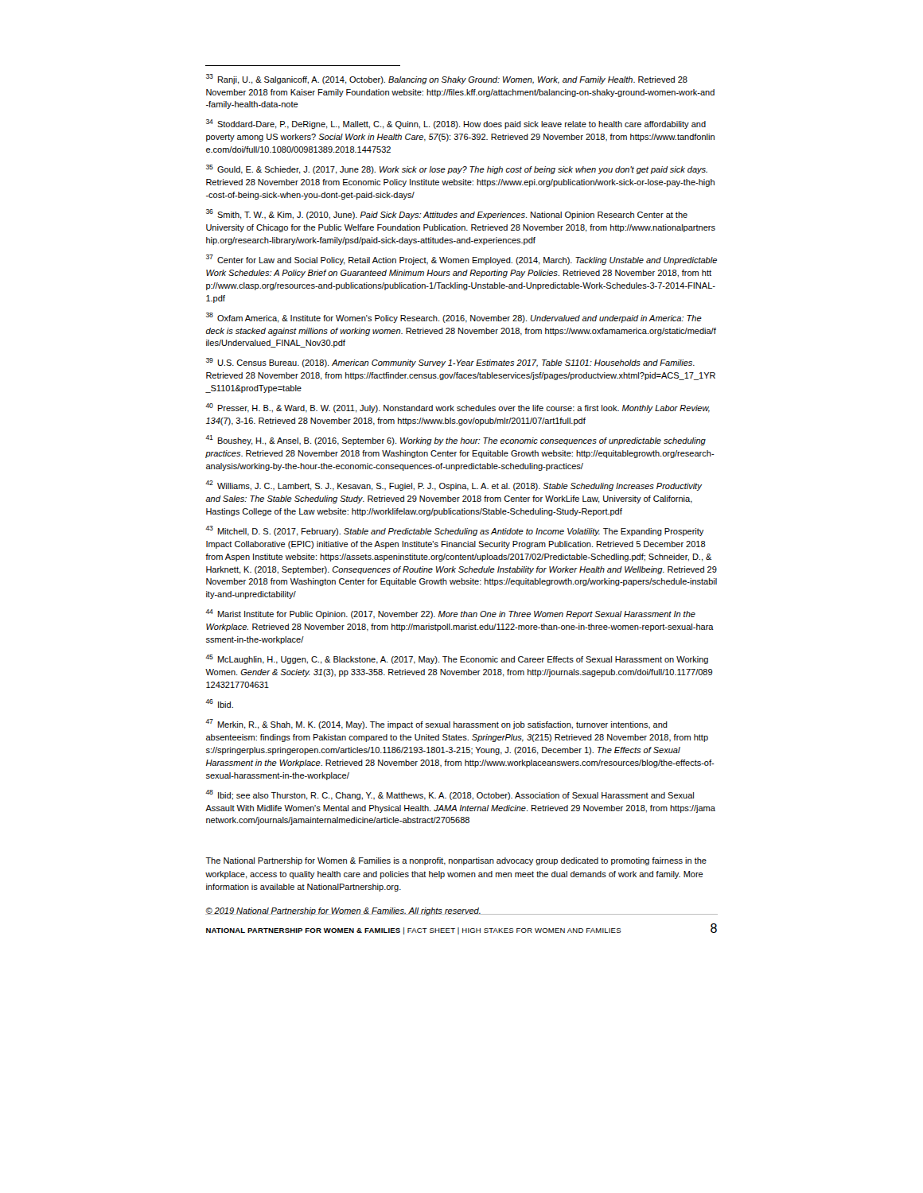33 Ranji, U., & Salganicoff, A. (2014, October). Balancing on Shaky Ground: Women, Work, and Family Health. Retrieved 28 November 2018 from Kaiser Family Foundation website: http://files.kff.org/attachment/balancing-on-shaky-ground-women-work-and-family-health-data-note
34 Stoddard-Dare, P., DeRigne, L., Mallett, C., & Quinn, L. (2018). How does paid sick leave relate to health care affordability and poverty among US workers? Social Work in Health Care, 57(5): 376-392. Retrieved 29 November 2018, from https://www.tandfonline.com/doi/full/10.1080/00981389.2018.1447532
35 Gould, E. & Schieder, J. (2017, June 28). Work sick or lose pay? The high cost of being sick when you don't get paid sick days. Retrieved 28 November 2018 from Economic Policy Institute website: https://www.epi.org/publication/work-sick-or-lose-pay-the-high-cost-of-being-sick-when-you-dont-get-paid-sick-days/
36 Smith, T. W., & Kim, J. (2010, June). Paid Sick Days: Attitudes and Experiences. National Opinion Research Center at the University of Chicago for the Public Welfare Foundation Publication. Retrieved 28 November 2018, from http://www.nationalpartnership.org/research-library/work-family/psd/paid-sick-days-attitudes-and-experiences.pdf
37 Center for Law and Social Policy, Retail Action Project, & Women Employed. (2014, March). Tackling Unstable and Unpredictable Work Schedules: A Policy Brief on Guaranteed Minimum Hours and Reporting Pay Policies. Retrieved 28 November 2018, from http://www.clasp.org/resources-and-publications/publication-1/Tackling-Unstable-and-Unpredictable-Work-Schedules-3-7-2014-FINAL-1.pdf
38 Oxfam America, & Institute for Women's Policy Research. (2016, November 28). Undervalued and underpaid in America: The deck is stacked against millions of working women. Retrieved 28 November 2018, from https://www.oxfamamerica.org/static/media/files/Undervalued_FINAL_Nov30.pdf
39 U.S. Census Bureau. (2018). American Community Survey 1-Year Estimates 2017, Table S1101: Households and Families. Retrieved 28 November 2018, from https://factfinder.census.gov/faces/tableservices/jsf/pages/productview.xhtml?pid=ACS_17_1YR_S1101&prodType=table
40 Presser, H. B., & Ward, B. W. (2011, July). Nonstandard work schedules over the life course: a first look. Monthly Labor Review, 134(7), 3-16. Retrieved 28 November 2018, from https://www.bls.gov/opub/mlr/2011/07/art1full.pdf
41 Boushey, H., & Ansel, B. (2016, September 6). Working by the hour: The economic consequences of unpredictable scheduling practices. Retrieved 28 November 2018 from Washington Center for Equitable Growth website: http://equitablegrowth.org/research-analysis/working-by-the-hour-the-economic-consequences-of-unpredictable-scheduling-practices/
42 Williams, J. C., Lambert, S. J., Kesavan, S., Fugiel, P. J., Ospina, L. A. et al. (2018). Stable Scheduling Increases Productivity and Sales: The Stable Scheduling Study. Retrieved 29 November 2018 from Center for WorkLife Law, University of California, Hastings College of the Law website: http://worklifelaw.org/publications/Stable-Scheduling-Study-Report.pdf
43 Mitchell, D. S. (2017, February). Stable and Predictable Scheduling as Antidote to Income Volatility. The Expanding Prosperity Impact Collaborative (EPIC) initiative of the Aspen Institute's Financial Security Program Publication. Retrieved 5 December 2018 from Aspen Institute website: https://assets.aspeninstitute.org/content/uploads/2017/02/Predictable-Schedling.pdf; Schneider, D., & Harknett, K. (2018, September). Consequences of Routine Work Schedule Instability for Worker Health and Wellbeing. Retrieved 29 November 2018 from Washington Center for Equitable Growth website: https://equitablegrowth.org/working-papers/schedule-instability-and-unpredictability/
44 Marist Institute for Public Opinion. (2017, November 22). More than One in Three Women Report Sexual Harassment In the Workplace. Retrieved 28 November 2018, from http://maristpoll.marist.edu/1122-more-than-one-in-three-women-report-sexual-harassment-in-the-workplace/
45 McLaughlin, H., Uggen, C., & Blackstone, A. (2017, May). The Economic and Career Effects of Sexual Harassment on Working Women. Gender & Society. 31(3), pp 333-358. Retrieved 28 November 2018, from http://journals.sagepub.com/doi/full/10.1177/0891243217704631
46 Ibid.
47 Merkin, R., & Shah, M. K. (2014, May). The impact of sexual harassment on job satisfaction, turnover intentions, and absenteeism: findings from Pakistan compared to the United States. SpringerPlus, 3(215) Retrieved 28 November 2018, from https://springerplus.springeropen.com/articles/10.1186/2193-1801-3-215; Young, J. (2016, December 1). The Effects of Sexual Harassment in the Workplace. Retrieved 28 November 2018, from http://www.workplaceanswers.com/resources/blog/the-effects-of-sexual-harassment-in-the-workplace/
48 Ibid; see also Thurston, R. C., Chang, Y., & Matthews, K. A. (2018, October). Association of Sexual Harassment and Sexual Assault With Midlife Women's Mental and Physical Health. JAMA Internal Medicine. Retrieved 29 November 2018, from https://jamanetwork.com/journals/jamainternalmedicine/article-abstract/2705688
The National Partnership for Women & Families is a nonprofit, nonpartisan advocacy group dedicated to promoting fairness in the workplace, access to quality health care and policies that help women and men meet the dual demands of work and family. More information is available at NationalPartnership.org.
© 2019 National Partnership for Women & Families. All rights reserved.
NATIONAL PARTNERSHIP FOR WOMEN & FAMILIES | FACT SHEET | HIGH STAKES FOR WOMEN AND FAMILIES
8